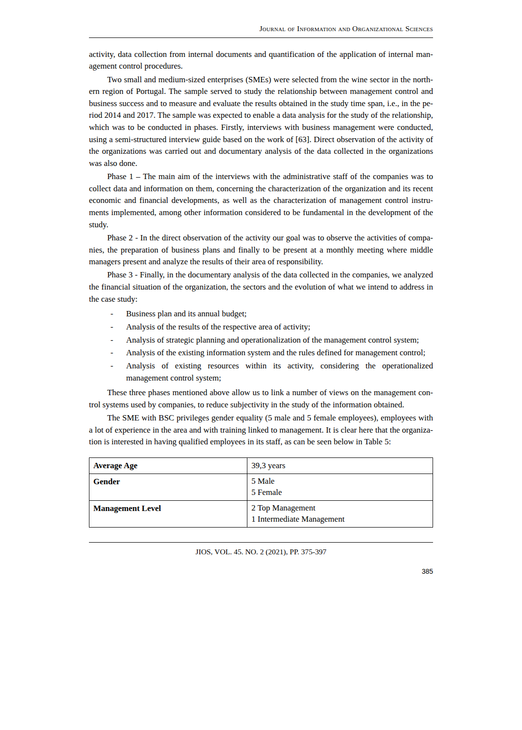Journal of Information and Organizational Sciences
activity, data collection from internal documents and quantification of the application of internal management control procedures.
Two small and medium-sized enterprises (SMEs) were selected from the wine sector in the northern region of Portugal. The sample served to study the relationship between management control and business success and to measure and evaluate the results obtained in the study time span, i.e., in the period 2014 and 2017. The sample was expected to enable a data analysis for the study of the relationship, which was to be conducted in phases. Firstly, interviews with business management were conducted, using a semi-structured interview guide based on the work of [63]. Direct observation of the activity of the organizations was carried out and documentary analysis of the data collected in the organizations was also done.
Phase 1 – The main aim of the interviews with the administrative staff of the companies was to collect data and information on them, concerning the characterization of the organization and its recent economic and financial developments, as well as the characterization of management control instruments implemented, among other information considered to be fundamental in the development of the study.
Phase 2 - In the direct observation of the activity our goal was to observe the activities of companies, the preparation of business plans and finally to be present at a monthly meeting where middle managers present and analyze the results of their area of responsibility.
Phase 3 - Finally, in the documentary analysis of the data collected in the companies, we analyzed the financial situation of the organization, the sectors and the evolution of what we intend to address in the case study:
Business plan and its annual budget;
Analysis of the results of the respective area of activity;
Analysis of strategic planning and operationalization of the management control system;
Analysis of the existing information system and the rules defined for management control;
Analysis of existing resources within its activity, considering the operationalized management control system;
These three phases mentioned above allow us to link a number of views on the management control systems used by companies, to reduce subjectivity in the study of the information obtained.
The SME with BSC privileges gender equality (5 male and 5 female employees), employees with a lot of experience in the area and with training linked to management. It is clear here that the organization is interested in having qualified employees in its staff, as can be seen below in Table 5:
| Average Age | 39,3 years |
| Gender | 5 Male 5 Female |
| Management Level | 2 Top Management 1 Intermediate Management |
JIOS, VOL. 45. NO. 2 (2021), PP. 375-397
385